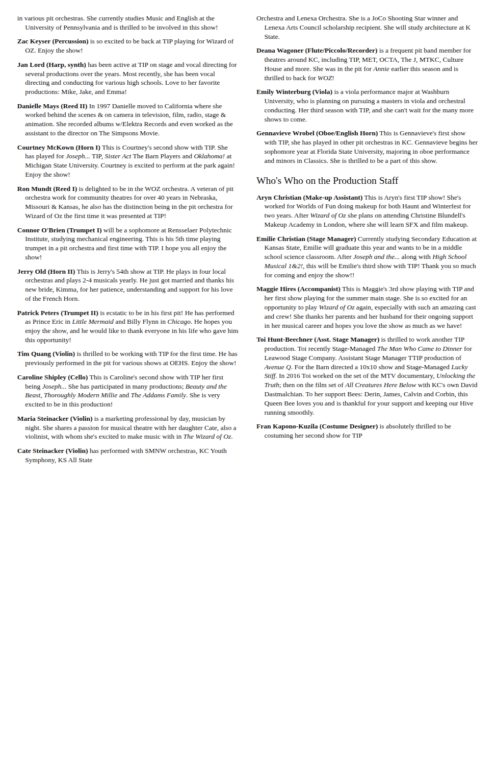in various pit orchestras. She currently studies Music and English at the University of Pennsylvania and is thrilled to be involved in this show!
Zac Keyser (Percussion) is so excited to be back at TIP playing for Wizard of OZ. Enjoy the show!
Jan Lord (Harp, synth) has been active at TIP on stage and vocal directing for several productions over the years. Most recently, she has been vocal directing and conducting for various high schools. Love to her favorite productions: Mike, Jake, and Emma!
Danielle Mays (Reed II) In 1997 Danielle moved to California where she worked behind the scenes & on camera in television, film, radio, stage & animation. She recorded albums w/Elektra Records and even worked as the assistant to the director on The Simpsons Movie.
Courtney McKown (Horn I) This is Courtney's second show with TIP. She has played for Joseph... TIP, Sister Act The Barn Players and Oklahoma! at Michigan State University. Courtney is excited to perform at the park again! Enjoy the show!
Ron Mundt (Reed I) is delighted to be in the WOZ orchestra. A veteran of pit orchestra work for community theatres for over 40 years in Nebraska, Missouri & Kansas, he also has the distinction being in the pit orchestra for Wizard of Oz the first time it was presented at TIP!
Connor O'Brien (Trumpet I) will be a sophomore at Rensselaer Polytechnic Institute, studying mechanical engineering. This is his 5th time playing trumpet in a pit orchestra and first time with TIP. I hope you all enjoy the show!
Jerry Old (Horn II) This is Jerry's 54th show at TIP. He plays in four local orchestras and plays 2-4 musicals yearly. He just got married and thanks his new bride, Kimma, for her patience, understanding and support for his love of the French Horn.
Patrick Peters (Trumpet II) is ecstatic to be in his first pit! He has performed as Prince Eric in Little Mermaid and Billy Flynn in Chicago. He hopes you enjoy the show, and he would like to thank everyone in his life who gave him this opportunity!
Tim Quang (Violin) is thrilled to be working with TIP for the first time. He has previously performed in the pit for various shows at OEHS. Enjoy the show!
Caroline Shipley (Cello) This is Caroline's second show with TIP her first being Joseph... She has participated in many productions; Beauty and the Beast, Thoroughly Modern Millie and The Addams Family. She is very excited to be in this production!
Maria Steinacker (Violin) is a marketing professional by day, musician by night. She shares a passion for musical theatre with her daughter Cate, also a violinist, with whom she's excited to make music with in The Wizard of Oz.
Cate Steinacker (Violin) has performed with SMNW orchestras, KC Youth Symphony, KS All State
Orchestra and Lenexa Orchestra. She is a JoCo Shooting Star winner and Lenexa Arts Council scholarship recipient. She will study architecture at K State.
Deana Wagoner (Flute/Piccolo/Recorder) is a frequent pit band member for theatres around KC, including TIP, MET, OCTA, The J, MTKC, Culture House and more. She was in the pit for Annie earlier this season and is thrilled to back for WOZ!
Emily Winterburg (Viola) is a viola performance major at Washburn University, who is planning on pursuing a masters in viola and orchestral conducting. Her third season with TIP, and she can't wait for the many more shows to come.
Gennavieve Wrobel (Oboe/English Horn) This is Gennavieve's first show with TIP, she has played in other pit orchestras in KC. Gennavieve begins her sophomore year at Florida State University, majoring in oboe performance and minors in Classics. She is thrilled to be a part of this show.
Who's Who on the Production Staff
Aryn Christian (Make-up Assistant) This is Aryn's first TIP show! She's worked for Worlds of Fun doing makeup for both Haunt and Winterfest for two years. After Wizard of Oz she plans on attending Christine Blundell's Makeup Academy in London, where she will learn SFX and film makeup.
Emilie Christian (Stage Manager) Currently studying Secondary Education at Kansas State, Emilie will graduate this year and wants to be in a middle school science classroom. After Joseph and the... along with High School Musical 1&2!, this will be Emilie's third show with TIP! Thank you so much for coming and enjoy the show!!
Maggie Hires (Accompanist) This is Maggie's 3rd show playing with TIP and her first show playing for the summer main stage. She is so excited for an opportunity to play Wizard of Oz again, especially with such an amazing cast and crew! She thanks her parents and her husband for their ongoing support in her musical career and hopes you love the show as much as we have!
Toi Hunt-Beechner (Asst. Stage Manager) is thrilled to work another TIP production. Toi recently Stage-Managed The Man Who Came to Dinner for Leawood Stage Company. Assistant Stage Manager TTIP production of Avenue Q. For the Barn directed a 10x10 show and Stage-Managed Lucky Stiff. In 2016 Toi worked on the set of the MTV documentary, Unlocking the Truth; then on the film set of All Creatures Here Below with KC's own David Dastmalchian. To her support Bees: Derin, James, Calvin and Corbin, this Queen Bee loves you and is thankful for your support and keeping our Hive running smoothly.
Fran Kapono-Kuzila (Costume Designer) is absolutely thrilled to be costuming her second show for TIP